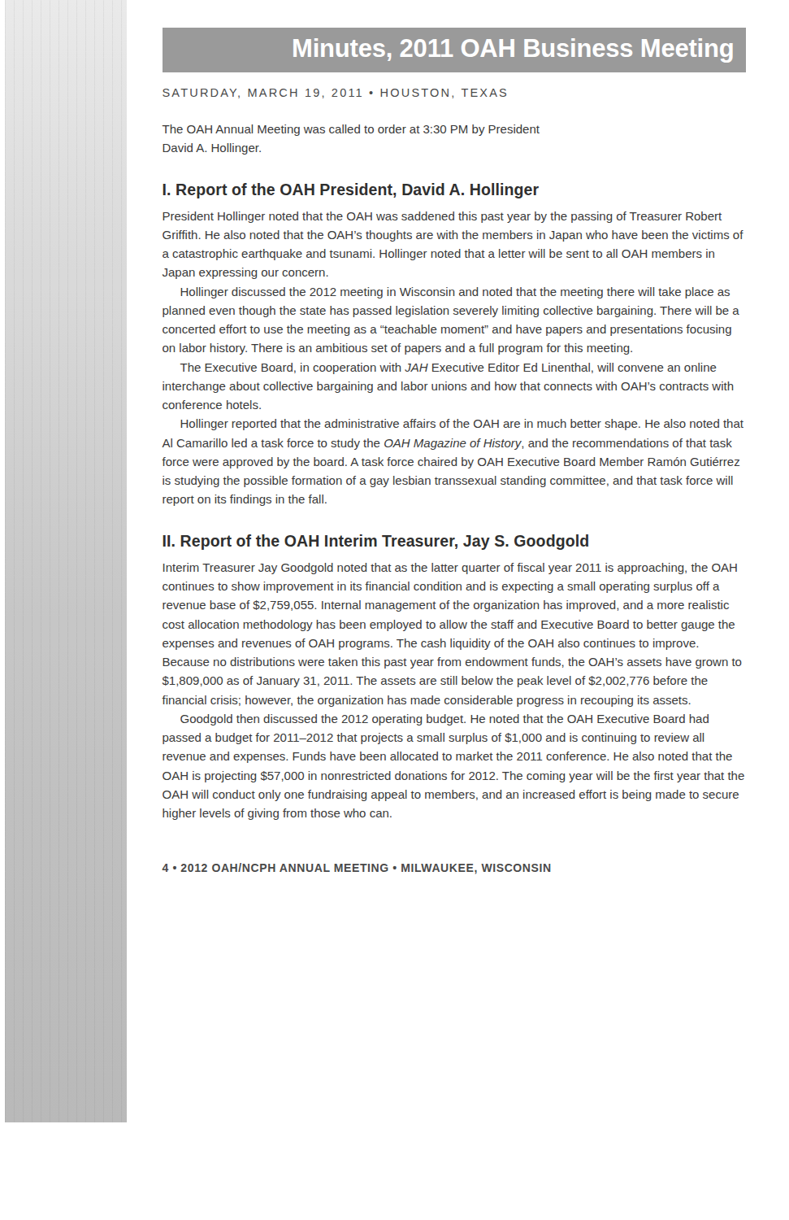Minutes, 2011 OAH Business Meeting
Saturday, March 19, 2011 • Houston, Texas
The OAH Annual Meeting was called to order at 3:30 PM by President
David A. Hollinger.
I. Report of the OAH President, David A. Hollinger
President Hollinger noted that the OAH was saddened this past year by the passing of Treasurer Robert Griffith. He also noted that the OAH’s thoughts are with the members in Japan who have been the victims of a catastrophic earthquake and tsunami. Hollinger noted that a letter will be sent to all OAH members in Japan expressing our concern.
Hollinger discussed the 2012 meeting in Wisconsin and noted that the meeting there will take place as planned even though the state has passed legislation severely limiting collective bargaining. There will be a concerted effort to use the meeting as a “teachable moment” and have papers and presentations focusing on labor history. There is an ambitious set of papers and a full program for this meeting.
The Executive Board, in cooperation with JAH Executive Editor Ed Linenthal, will convene an online interchange about collective bargaining and labor unions and how that connects with OAH’s contracts with conference hotels.
Hollinger reported that the administrative affairs of the OAH are in much better shape. He also noted that Al Camarillo led a task force to study the OAH Magazine of History, and the recommendations of that task force were approved by the board. A task force chaired by OAH Executive Board Member Ramón Gutiérrez is studying the possible formation of a gay lesbian transsexual standing committee, and that task force will report on its findings in the fall.
II. Report of the OAH Interim Treasurer, Jay S. Goodgold
Interim Treasurer Jay Goodgold noted that as the latter quarter of fiscal year 2011 is approaching, the OAH continues to show improvement in its financial condition and is expecting a small operating surplus off a revenue base of $2,759,055. Internal management of the organization has improved, and a more realistic cost allocation methodology has been employed to allow the staff and Executive Board to better gauge the expenses and revenues of OAH programs. The cash liquidity of the OAH also continues to improve. Because no distributions were taken this past year from endowment funds, the OAH’s assets have grown to $1,809,000 as of January 31, 2011. The assets are still below the peak level of $2,002,776 before the financial crisis; however, the organization has made considerable progress in recouping its assets.
Goodgold then discussed the 2012 operating budget. He noted that the OAH Executive Board had passed a budget for 2011–2012 that projects a small surplus of $1,000 and is continuing to review all revenue and expenses. Funds have been allocated to market the 2011 conference. He also noted that the OAH is projecting $57,000 in nonrestricted donations for 2012. The coming year will be the first year that the OAH will conduct only one fundraising appeal to members, and an increased effort is being made to secure higher levels of giving from those who can.
4 • 2012 OAH/NCPH ANNUAL MEETING • MILWAUKEE, WISCONSIN